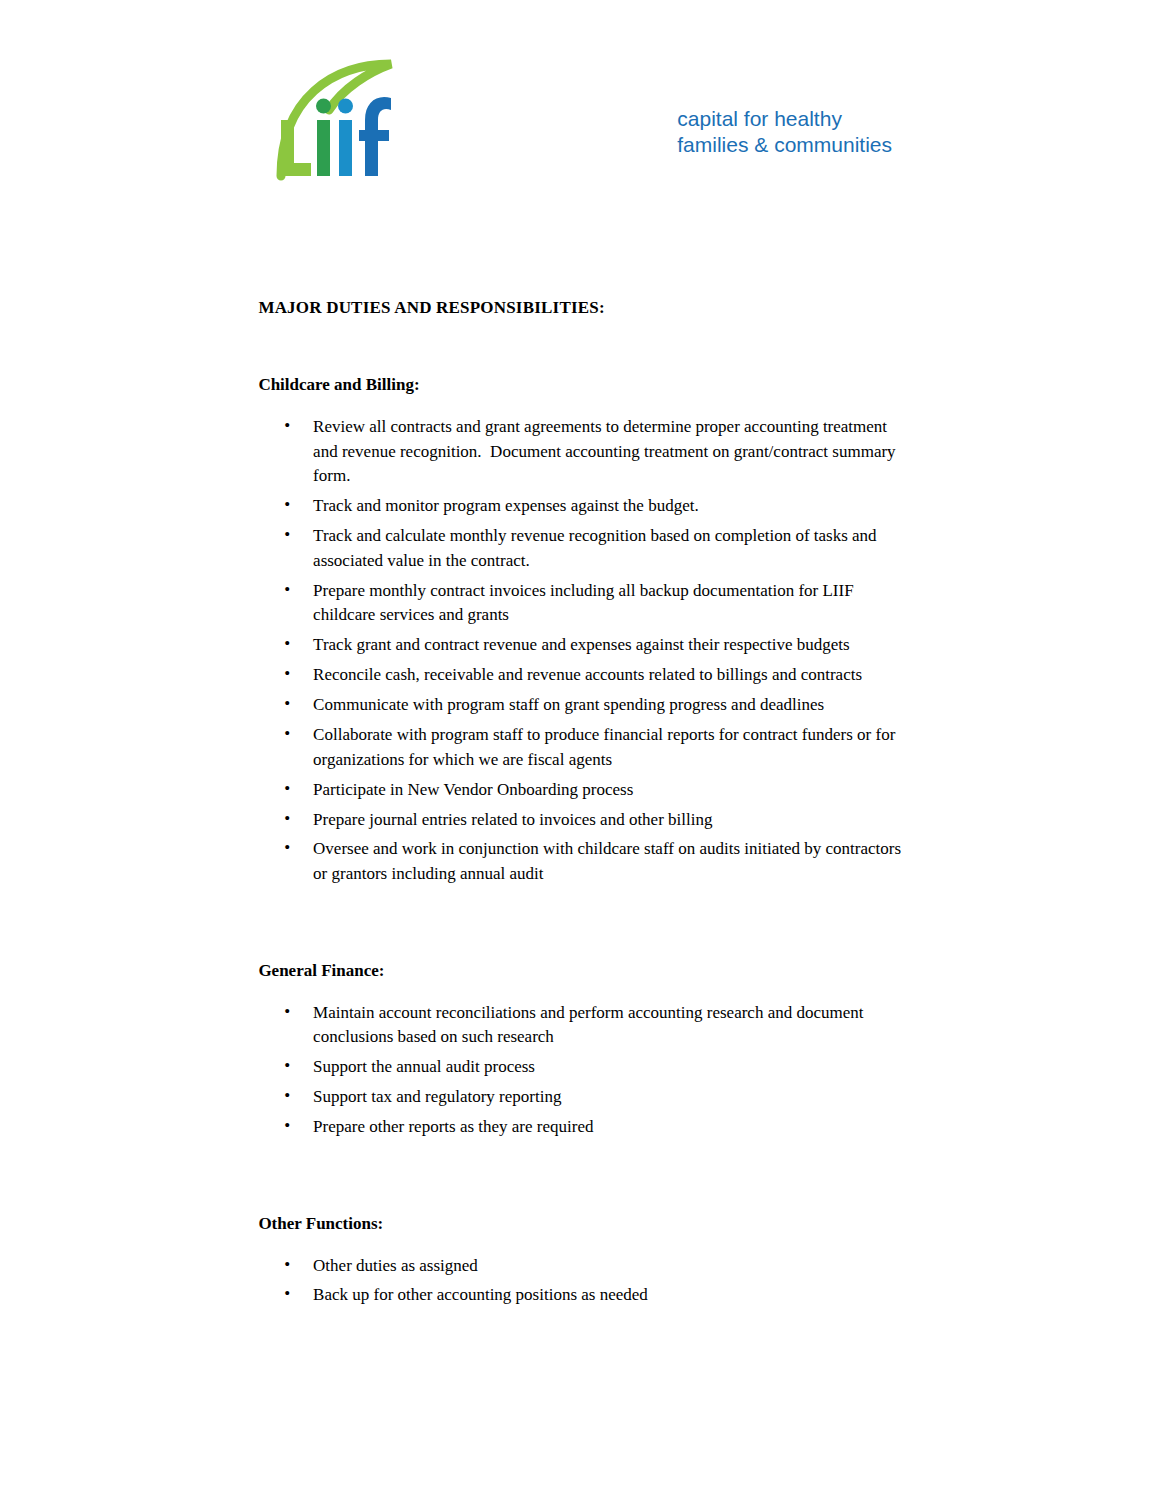capital for healthy
families & communities
MAJOR DUTIES AND RESPONSIBILITIES:
Childcare and Billing:
Review all contracts and grant agreements to determine proper accounting treatment and revenue recognition. Document accounting treatment on grant/contract summary form.
Track and monitor program expenses against the budget.
Track and calculate monthly revenue recognition based on completion of tasks and associated value in the contract.
Prepare monthly contract invoices including all backup documentation for LIIF childcare services and grants
Track grant and contract revenue and expenses against their respective budgets
Reconcile cash, receivable and revenue accounts related to billings and contracts
Communicate with program staff on grant spending progress and deadlines
Collaborate with program staff to produce financial reports for contract funders or for organizations for which we are fiscal agents
Participate in New Vendor Onboarding process
Prepare journal entries related to invoices and other billing
Oversee and work in conjunction with childcare staff on audits initiated by contractors or grantors including annual audit
General Finance:
Maintain account reconciliations and perform accounting research and document conclusions based on such research
Support the annual audit process
Support tax and regulatory reporting
Prepare other reports as they are required
Other Functions:
Other duties as assigned
Back up for other accounting positions as needed